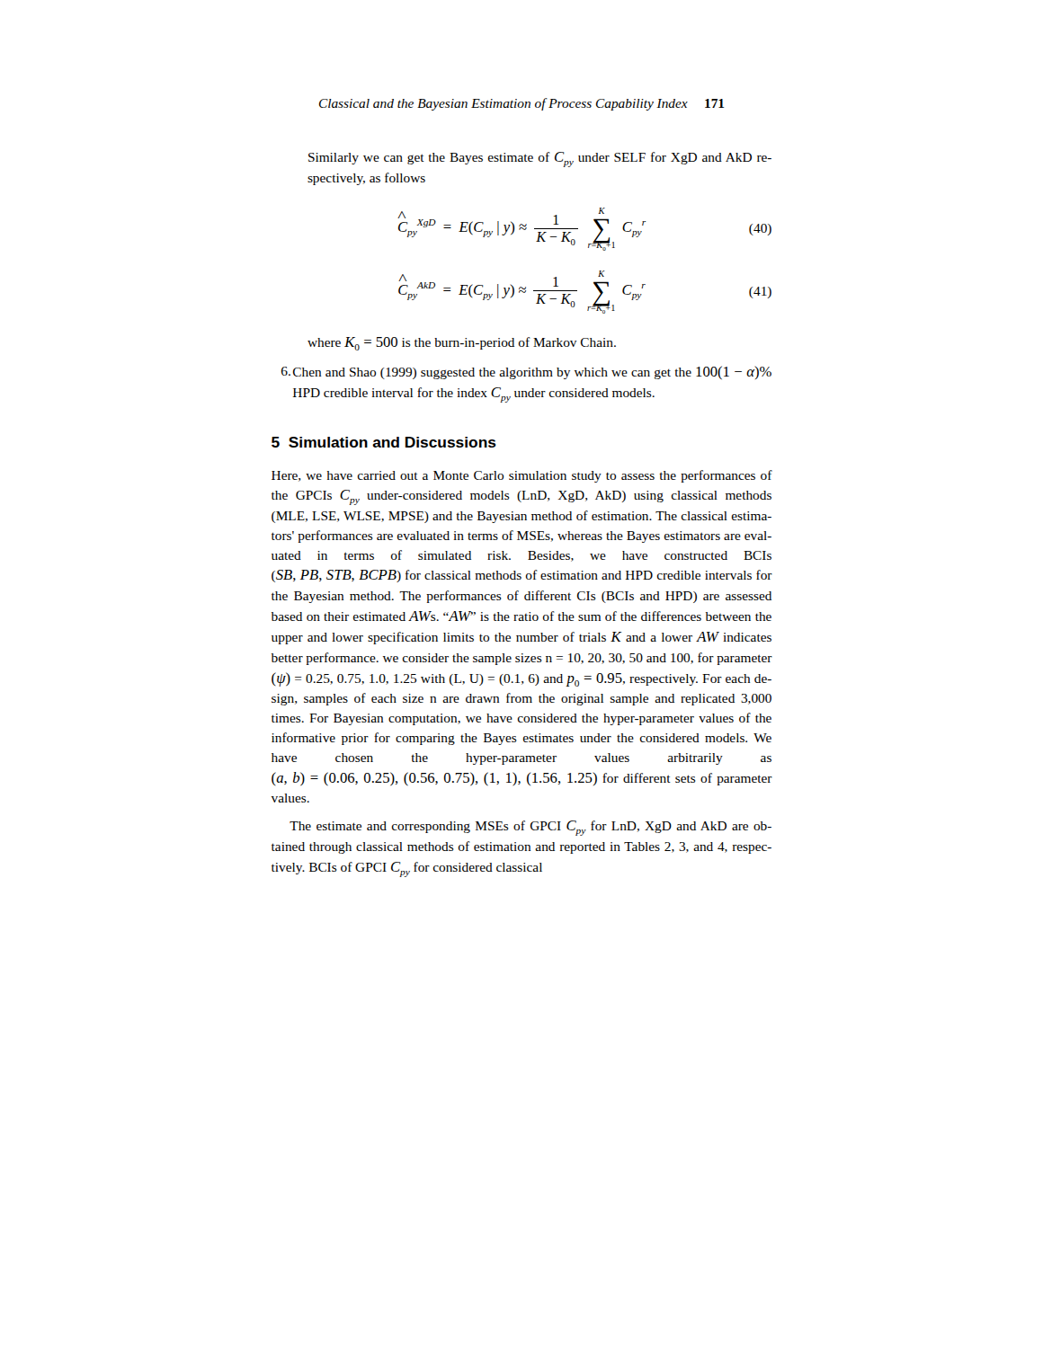Classical and the Bayesian Estimation of Process Capability Index171
Similarly we can get the Bayes estimate of Cpy under SELF for XgD and AkD respectively, as follows
CpyXgD = E(Cpy | y) ≈ 1 K − K0 K ∑ r=K0+1 Cpyr
(40)
CpyAkD = E(Cpy | y) ≈ 1 K − K0 K ∑ r=K0+1 Cpyr
(41)
where K0 = 500 is the burn-in-period of Markov Chain.
6. Chen and Shao (1999) suggested the algorithm by which we can get the 100(1 − α)% HPD credible interval for the index Cpy under considered models.
5 Simulation and Discussions
Here, we have carried out a Monte Carlo simulation study to assess the performances of the GPCIs Cpy under-considered models (LnD, XgD, AkD) using classical methods (MLE, LSE, WLSE, MPSE) and the Bayesian method of estimation. The classical estimators' performances are evaluated in terms of MSEs, whereas the Bayes estimators are evaluated in terms of simulated risk. Besides, we have constructed BCIs (SB, PB, STB, BCPB) for classical methods of estimation and HPD credible intervals for the Bayesian method. The performances of different CIs (BCIs and HPD) are assessed based on their estimated AWs. “AW” is the ratio of the sum of the differences between the upper and lower specification limits to the number of trials K and a lower AW indicates better performance. we consider the sample sizes n = 10, 20, 30, 50 and 100, for parameter (ψ) = 0.25, 0.75, 1.0, 1.25 with (L, U) = (0.1, 6) and p0 = 0.95, respectively. For each design, samples of each size n are drawn from the original sample and replicated 3,000 times. For Bayesian computation, we have considered the hyper-parameter values of the informative prior for comparing the Bayes estimates under the considered models. We have chosen the hyper-parameter values arbitrarily as (a, b) = (0.06, 0.25), (0.56, 0.75), (1, 1), (1.56, 1.25) for different sets of parameter values.
The estimate and corresponding MSEs of GPCI Cpy for LnD, XgD and AkD are obtained through classical methods of estimation and reported in Tables 2, 3, and 4, respectively. BCIs of GPCI Cpy for considered classical